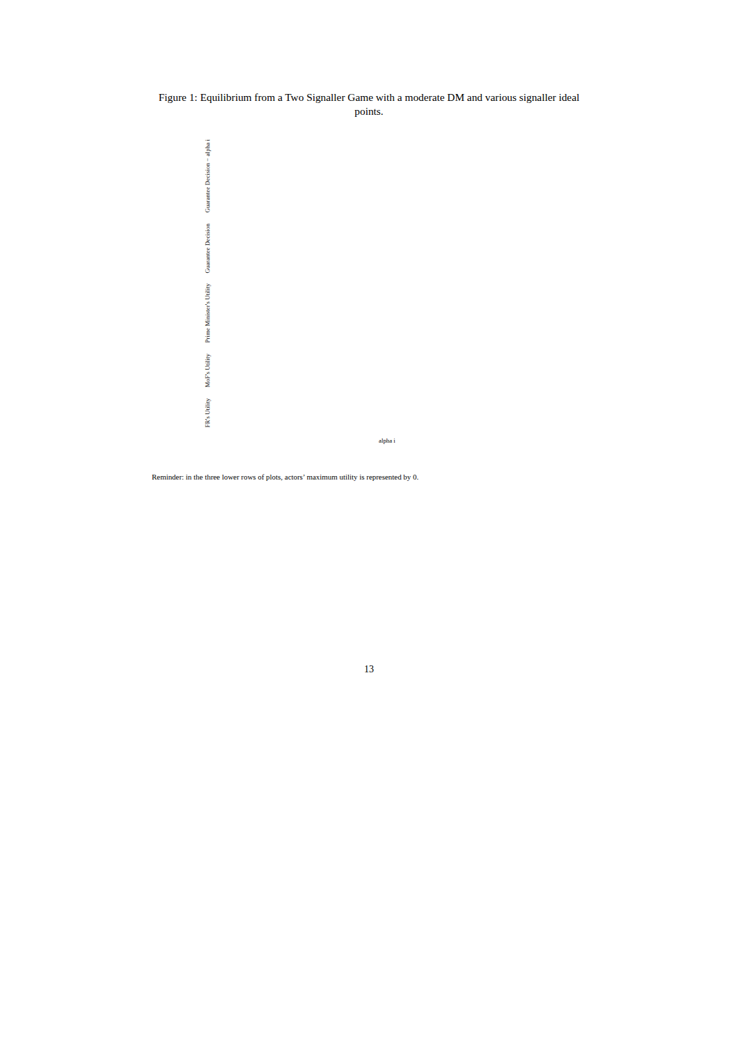Figure 1: Equilibrium from a Two Signaller Game with a moderate DM and various signaller ideal points.
Guarantee Decision − alpha i
Guarantee Decision
Prime Minister's Utility
MoF's Utility
FR's Utility
alpha i
Reminder: in the three lower rows of plots, actors’ maximum utility is represented by 0.
13